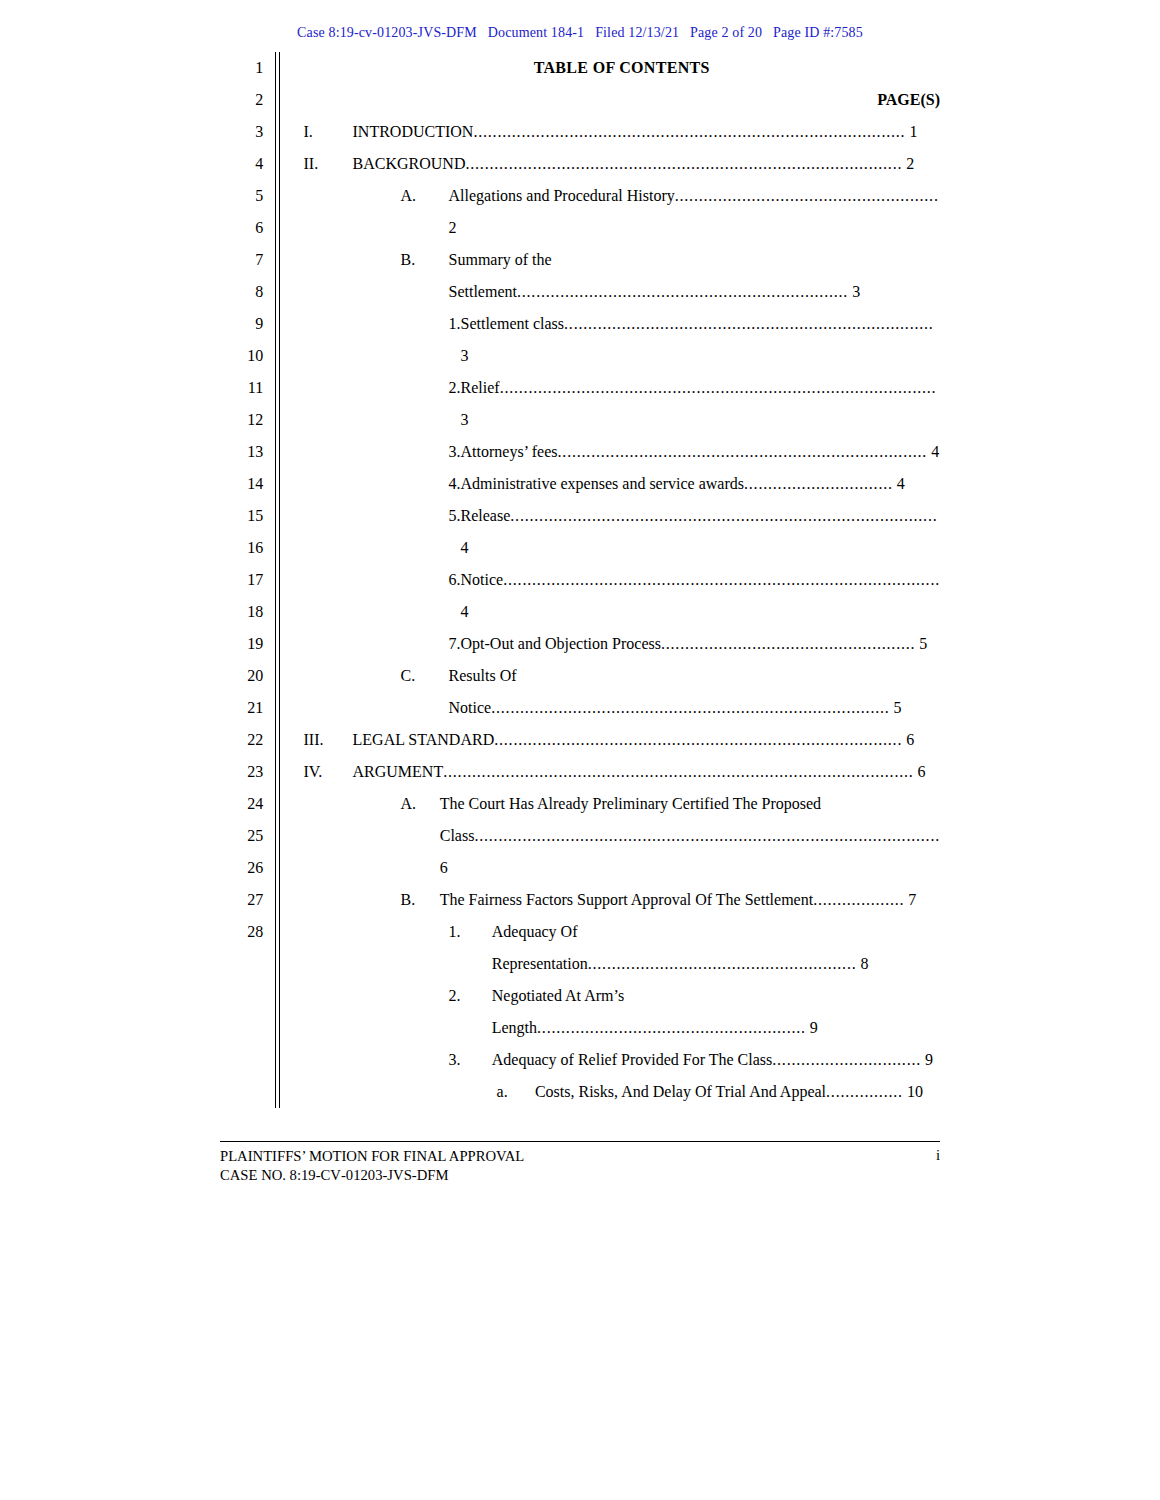Case 8:19-cv-01203-JVS-DFM Document 184-1 Filed 12/13/21 Page 2 of 20 Page ID #:7585
1
2
3
4
5
6
7
8
9
10
11
12
13
14
15
16
17
18
19
20
21
22
23
24
25
26
27
28
TABLE OF CONTENTS
PAGE(S)
| I. | INTRODUCTION .......................................................................................... 1 |
| II. | BACKGROUND ........................................................................................... 2 |
| | / A. / Allegations and Procedural History ....................................................... 2 / / B. / Summary of the Settlement ..................................................................... 3 / |
| | / 1. / Settlement class ............................................................................. 3 / / 2. / Relief ........................................................................................... 3 / / 3. / Attorneys’ fees ............................................................................. 4 / / 4. / Administrative expenses and service awards ............................... 4 / / 5. / Release ......................................................................................... 4 / / 6. / Notice ........................................................................................... 4 / / 7. / Opt-Out and Objection Process ..................................................... 5 / |
| | / C. / Results Of Notice ................................................................................... 5 / |
| III. | LEGAL STANDARD ..................................................................................... 6 |
| IV. | ARGUMENT .................................................................................................. 6 |
| | / A. / The Court Has Already Preliminary Certified The Proposed Class ................................................................................................. 6 / / B. / The Fairness Factors Support Approval Of The Settlement ................... 7 / |
| | / 1. / Adequacy Of Representation ........................................................ 8 / / 2. / Negotiated At Arm’s Length ........................................................ 9 / / 3. / Adequacy of Relief Provided For The Class ............................... 9 / |
| | / a. / Costs, Risks, And Delay Of Trial And Appeal ................ 10 / |
PLAINTIFFS’ MOTION FOR FINAL APPROVAL
CASE NO. 8:19-cv-01203-JVS-DFM
i